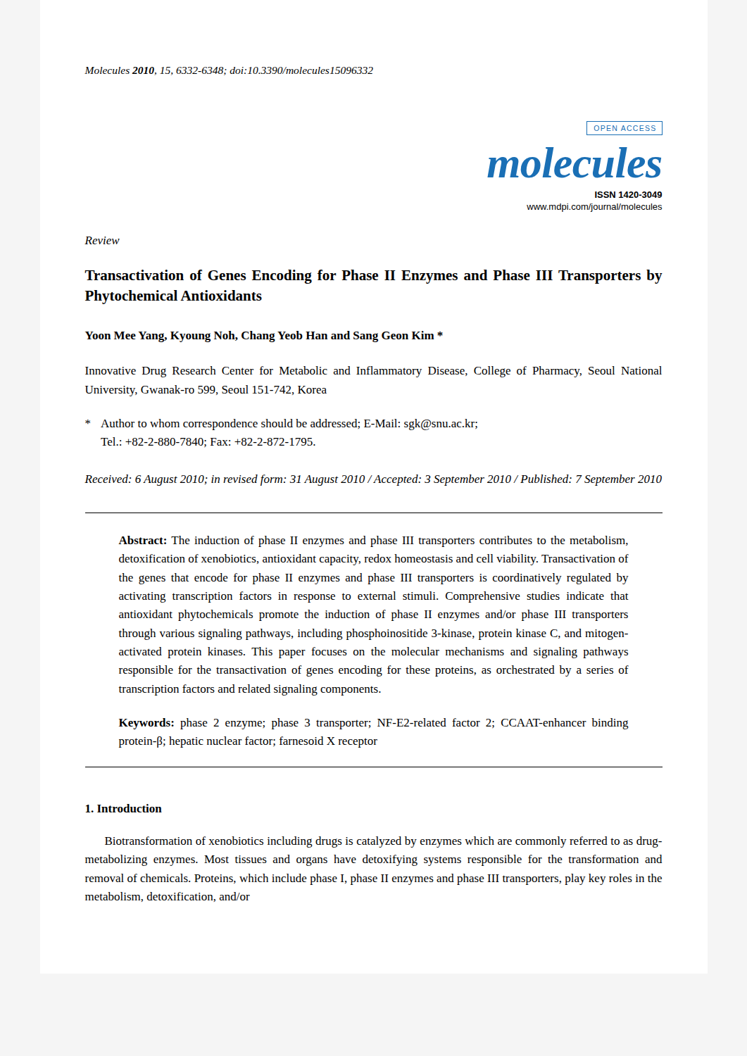Molecules 2010, 15, 6332-6348; doi:10.3390/molecules15096332
OPEN ACCESS
molecules
ISSN 1420-3049
www.mdpi.com/journal/molecules
Review
Transactivation of Genes Encoding for Phase II Enzymes and Phase III Transporters by Phytochemical Antioxidants
Yoon Mee Yang, Kyoung Noh, Chang Yeob Han and Sang Geon Kim *
Innovative Drug Research Center for Metabolic and Inflammatory Disease, College of Pharmacy, Seoul National University, Gwanak-ro 599, Seoul 151-742, Korea
*
Author to whom correspondence should be addressed; E-Mail: sgk@snu.ac.kr;
Tel.: +82-2-880-7840; Fax: +82-2-872-1795.
Received: 6 August 2010; in revised form: 31 August 2010 / Accepted: 3 September 2010 / Published: 7 September 2010
Abstract: The induction of phase II enzymes and phase III transporters contributes to the metabolism, detoxification of xenobiotics, antioxidant capacity, redox homeostasis and cell viability. Transactivation of the genes that encode for phase II enzymes and phase III transporters is coordinatively regulated by activating transcription factors in response to external stimuli. Comprehensive studies indicate that antioxidant phytochemicals promote the induction of phase II enzymes and/or phase III transporters through various signaling pathways, including phosphoinositide 3-kinase, protein kinase C, and mitogen-activated protein kinases. This paper focuses on the molecular mechanisms and signaling pathways responsible for the transactivation of genes encoding for these proteins, as orchestrated by a series of transcription factors and related signaling components.
Keywords: phase 2 enzyme; phase 3 transporter; NF-E2-related factor 2; CCAAT-enhancer binding protein-β; hepatic nuclear factor; farnesoid X receptor
1. Introduction
Biotransformation of xenobiotics including drugs is catalyzed by enzymes which are commonly referred to as drug-metabolizing enzymes. Most tissues and organs have detoxifying systems responsible for the transformation and removal of chemicals. Proteins, which include phase I, phase II enzymes and phase III transporters, play key roles in the metabolism, detoxification, and/or